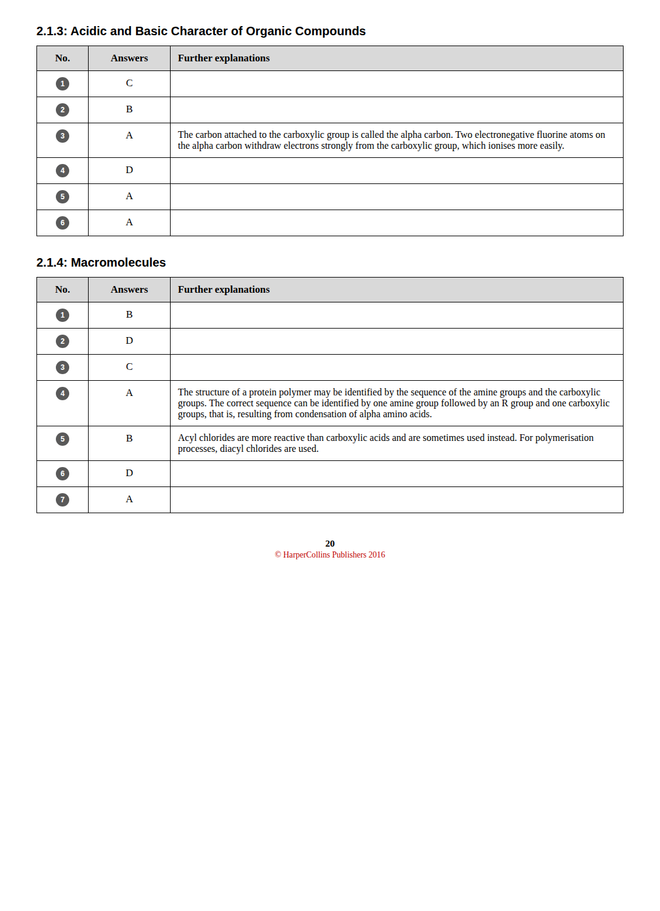2.1.3: Acidic and Basic Character of Organic Compounds
| No. | Answers | Further explanations |
| --- | --- | --- |
| 1 | C | |
| 2 | B | |
| 3 | A | The carbon attached to the carboxylic group is called the alpha carbon. Two electronegative fluorine atoms on the alpha carbon withdraw electrons strongly from the carboxylic group, which ionises more easily. |
| 4 | D | |
| 5 | A | |
| 6 | A | |
2.1.4: Macromolecules
| No. | Answers | Further explanations |
| --- | --- | --- |
| 1 | B | |
| 2 | D | |
| 3 | C | |
| 4 | A | The structure of a protein polymer may be identified by the sequence of the amine groups and the carboxylic groups. The correct sequence can be identified by one amine group followed by an R group and one carboxylic groups, that is, resulting from condensation of alpha amino acids. |
| 5 | B | Acyl chlorides are more reactive than carboxylic acids and are sometimes used instead. For polymerisation processes, diacyl chlorides are used. |
| 6 | D | |
| 7 | A | |
20 © HarperCollins Publishers 2016